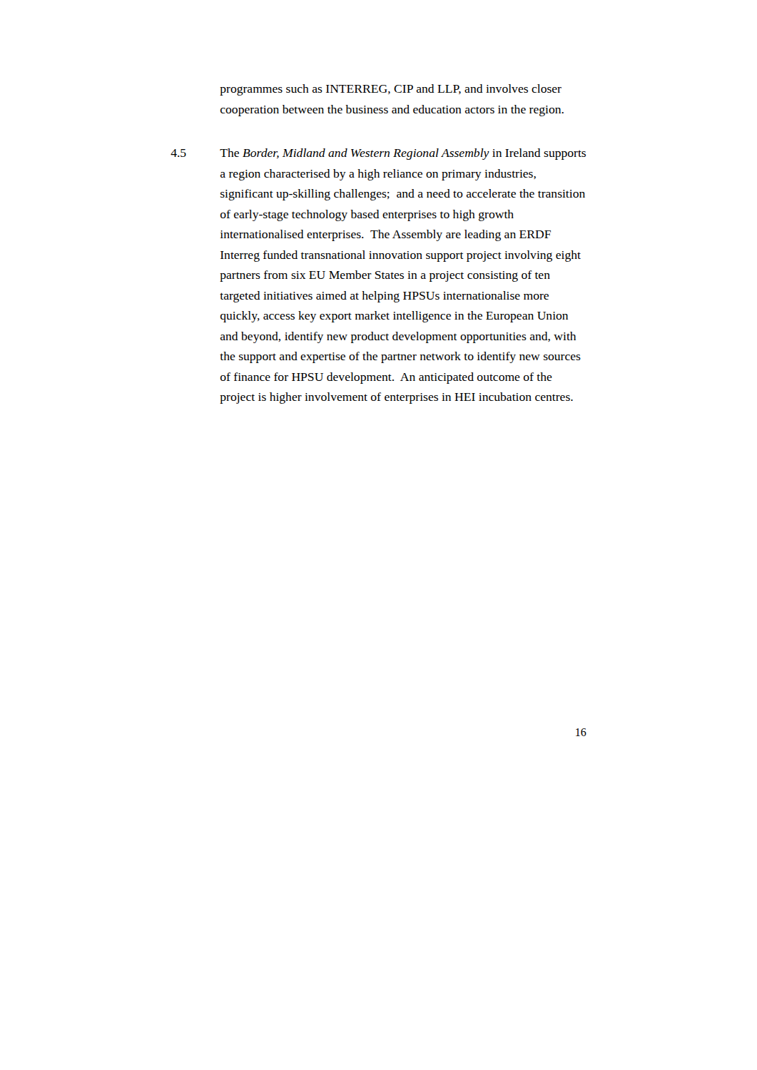programmes such as INTERREG, CIP and LLP, and involves closer cooperation between the business and education actors in the region.
4.5
The Border, Midland and Western Regional Assembly in Ireland supports a region characterised by a high reliance on primary industries, significant up-skilling challenges; and a need to accelerate the transition of early-stage technology based enterprises to high growth internationalised enterprises. The Assembly are leading an ERDF Interreg funded transnational innovation support project involving eight partners from six EU Member States in a project consisting of ten targeted initiatives aimed at helping HPSUs internationalise more quickly, access key export market intelligence in the European Union and beyond, identify new product development opportunities and, with the support and expertise of the partner network to identify new sources of finance for HPSU development. An anticipated outcome of the project is higher involvement of enterprises in HEI incubation centres.
16